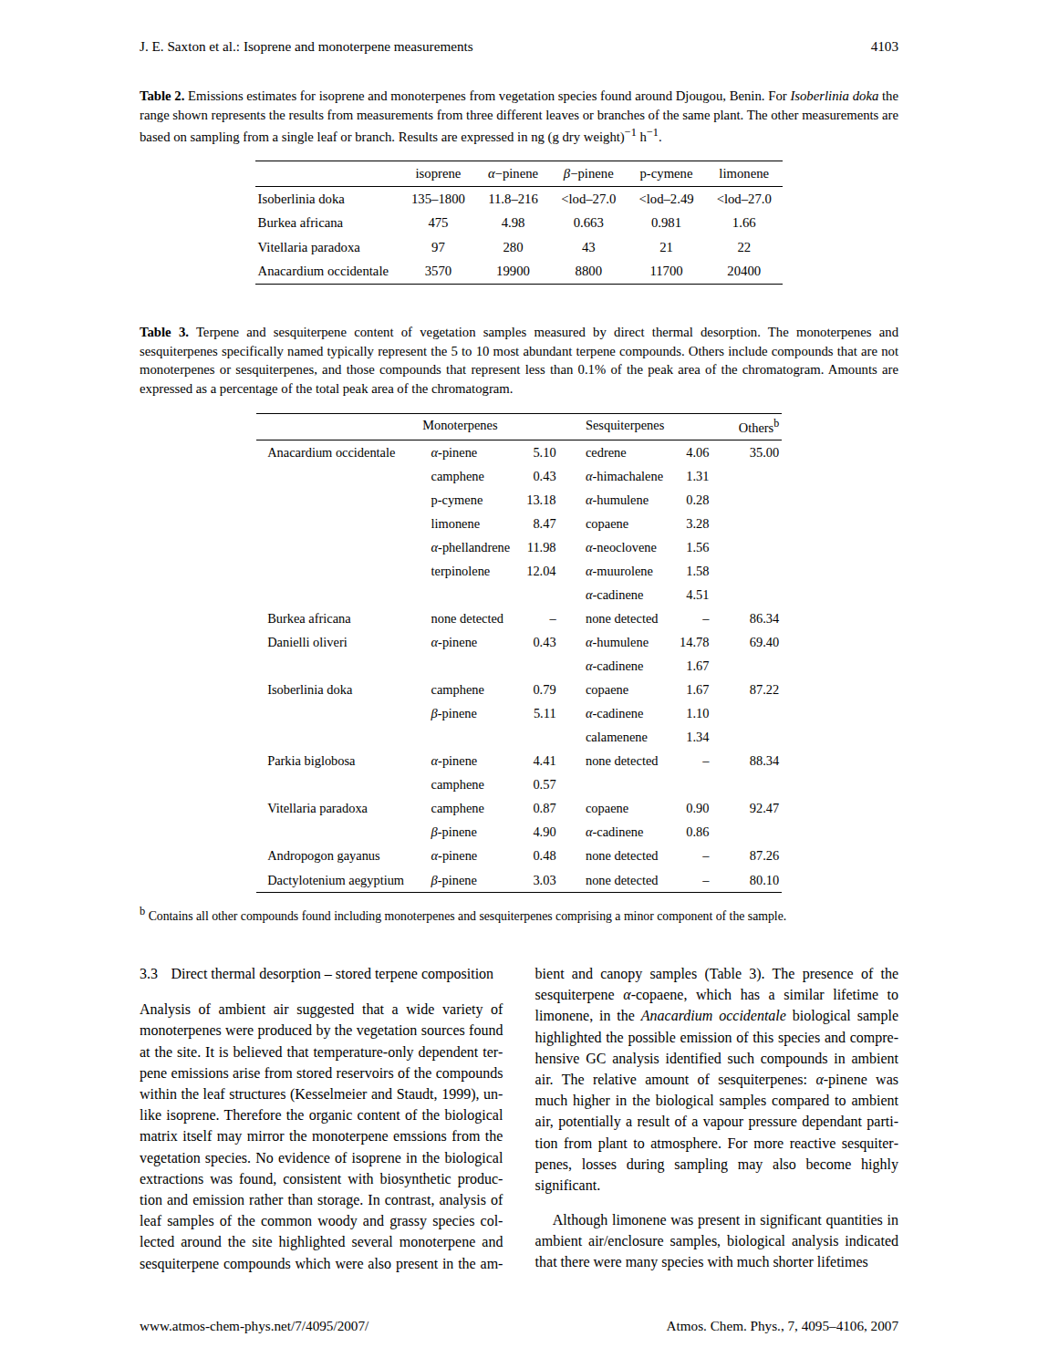J. E. Saxton et al.: Isoprene and monoterpene measurements 4103
Table 2. Emissions estimates for isoprene and monoterpenes from vegetation species found around Djougou, Benin. For Isoberlinia doka the range shown represents the results from measurements from three different leaves or branches of the same plant. The other measurements are based on sampling from a single leaf or branch. Results are expressed in ng (g dry weight)−1 h−1.
| | isoprene | α −pinene | β −pinene | p-cymene | limonene |
| --- | --- | --- | --- | --- | --- |
| Isoberlinia doka | 135–1800 | 11.8–216 | <lod–27.0 | <lod–2.49 | <lod–27.0 |
| Burkea africana | 475 | 4.98 | 0.663 | 0.981 | 1.66 |
| Vitellaria paradoxa | 97 | 280 | 43 | 21 | 22 |
| Anacardium occidentale | 3570 | 19900 | 8800 | 11700 | 20400 |
Table 3. Terpene and sesquiterpene content of vegetation samples measured by direct thermal desorption. The monoterpenes and sesquiterpenes specifically named typically represent the 5 to 10 most abundant terpene compounds. Others include compounds that are not monoterpenes or sesquiterpenes, and those compounds that represent less than 0.1% of the peak area of the chromatogram. Amounts are expressed as a percentage of the total peak area of the chromatogram.
| | Monoterpenes | Sesquiterpenes | Others b |
| --- | --- | --- | --- |
| Anacardium occidentale | α -pinene | 5.10 | cedrene | 4.06 | 35.00 |
| | camphene | 0.43 | α -himachalene | 1.31 | |
| | p-cymene | 13.18 | α -humulene | 0.28 | |
| | limonene | 8.47 | copaene | 3.28 | |
| | α -phellandrene | 11.98 | α -neoclovene | 1.56 | |
| | terpinolene | 12.04 | α -muurolene | 1.58 | |
| | | | α -cadinene | 4.51 | |
| Burkea africana | none detected | – | none detected | – | 86.34 |
| Danielli oliveri | α -pinene | 0.43 | α -humulene | 14.78 | 69.40 |
| | | | α -cadinene | 1.67 | |
| Isoberlinia doka | camphene | 0.79 | copaene | 1.67 | 87.22 |
| | β -pinene | 5.11 | α -cadinene | 1.10 | |
| | | | calamenene | 1.34 | |
| Parkia biglobosa | α -pinene | 4.41 | none detected | – | 88.34 |
| | camphene | 0.57 | | | |
| Vitellaria paradoxa | camphene | 0.87 | copaene | 0.90 | 92.47 |
| | β -pinene | 4.90 | α -cadinene | 0.86 | |
| Andropogon gayanus | α -pinene | 0.48 | none detected | – | 87.26 |
| Dactylotenium aegyptium | β -pinene | 3.03 | none detected | – | 80.10 |
b Contains all other compounds found including monoterpenes and sesquiterpenes comprising a minor component of the sample.
3.3 Direct thermal desorption – stored terpene composition
Analysis of ambient air suggested that a wide variety of monoterpenes were produced by the vegetation sources found at the site. It is believed that temperature-only dependent terpene emissions arise from stored reservoirs of the compounds within the leaf structures (Kesselmeier and Staudt, 1999), unlike isoprene. Therefore the organic content of the biological matrix itself may mirror the monoterpene emssions from the vegetation species. No evidence of isoprene in the biological extractions was found, consistent with biosynthetic production and emission rather than storage. In contrast, analysis of leaf samples of the common woody and grassy species collected around the site highlighted several monoterpene and sesquiterpene compounds which were also present in the ambient and canopy samples (Table 3). The presence of the sesquiterpene α-copaene, which has a similar lifetime to limonene, in the Anacardium occidentale biological sample highlighted the possible emission of this species and comprehensive GC analysis identified such compounds in ambient air. The relative amount of sesquiterpenes: α-pinene was much higher in the biological samples compared to ambient air, potentially a result of a vapour pressure dependant partition from plant to atmosphere. For more reactive sesquiterpenes, losses during sampling may also become highly significant.
Although limonene was present in significant quantities in ambient air/enclosure samples, biological analysis indicated that there were many species with much shorter lifetimes
www.atmos-chem-phys.net/7/4095/2007/ Atmos. Chem. Phys., 7, 4095–4106, 2007